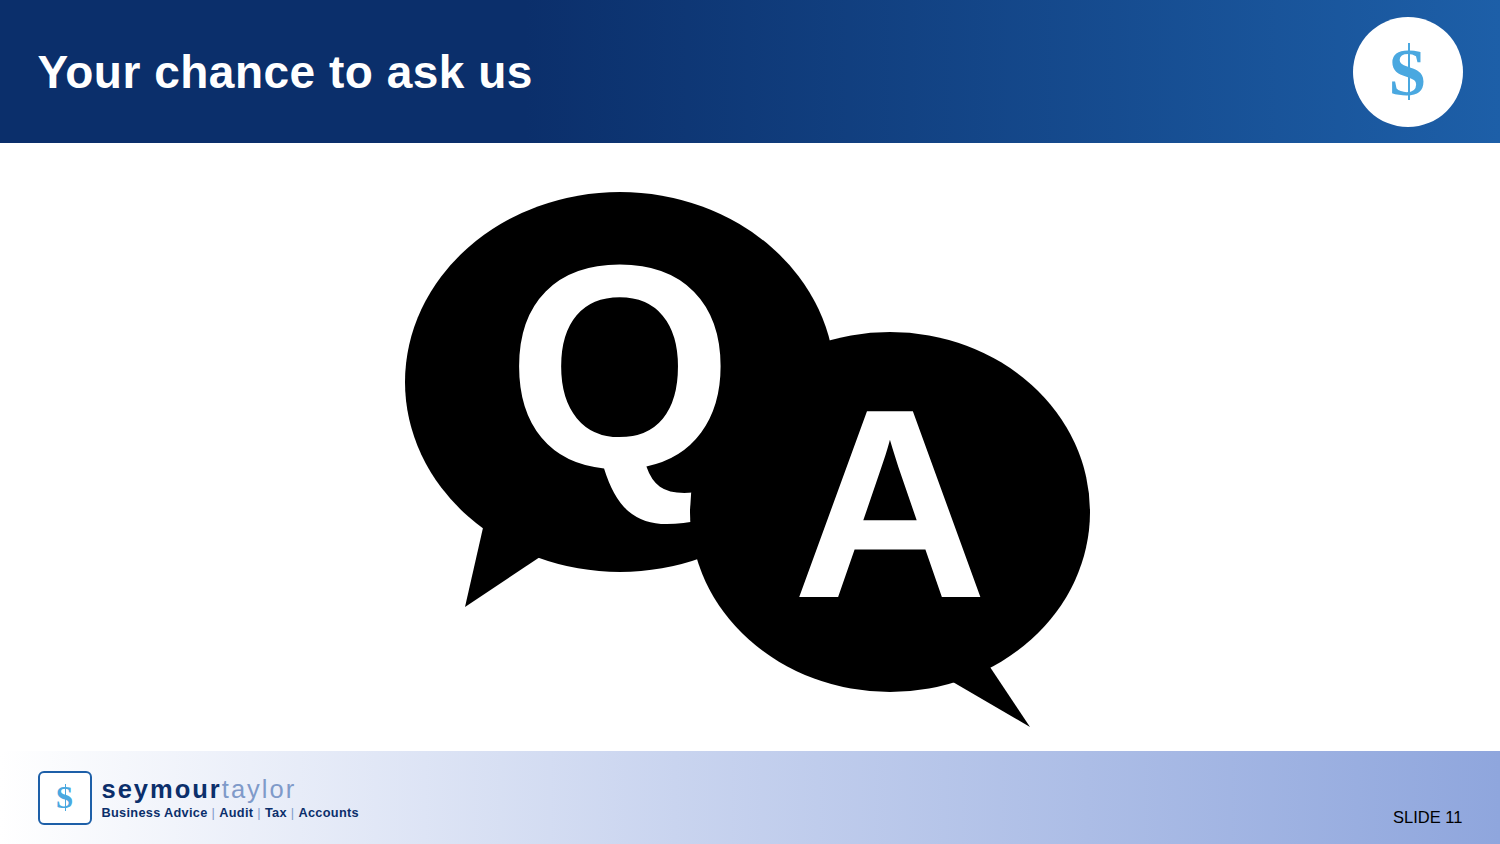Your chance to ask us
S
Q A
S
seymour taylor
Business Advice|Audit|Tax|Accounts
SLIDE 11